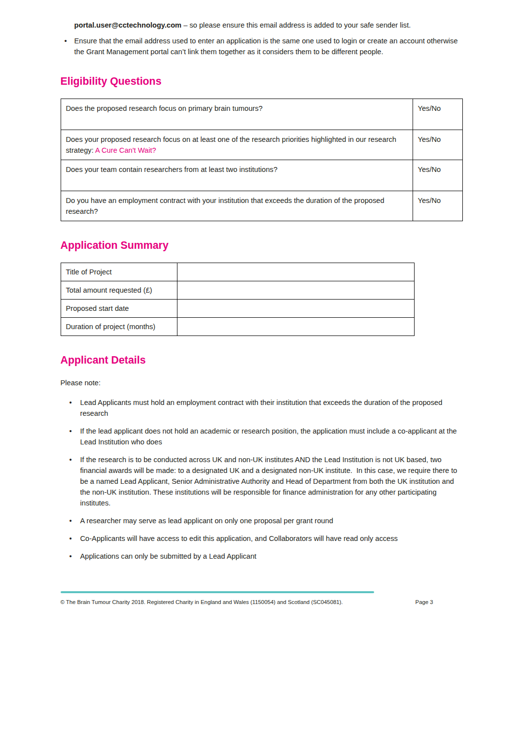portal.user@cctechnology.com – so please ensure this email address is added to your safe sender list.
Ensure that the email address used to enter an application is the same one used to login or create an account otherwise the Grant Management portal can’t link them together as it considers them to be different people.
Eligibility Questions
| Does the proposed research focus on primary brain tumours? | Yes/No |
| Does your proposed research focus on at least one of the research priorities highlighted in our research strategy: A Cure Can't Wait? | Yes/No |
| Does your team contain researchers from at least two institutions? | Yes/No |
| Do you have an employment contract with your institution that exceeds the duration of the proposed research? | Yes/No |
Application Summary
| Title of Project | |
| Total amount requested (£) | |
| Proposed start date | |
| Duration of project (months) | |
Applicant Details
Please note:
Lead Applicants must hold an employment contract with their institution that exceeds the duration of the proposed research
If the lead applicant does not hold an academic or research position, the application must include a co-applicant at the Lead Institution who does
If the research is to be conducted across UK and non-UK institutes AND the Lead Institution is not UK based, two financial awards will be made: to a designated UK and a designated non-UK institute. In this case, we require there to be a named Lead Applicant, Senior Administrative Authority and Head of Department from both the UK institution and the non-UK institution. These institutions will be responsible for finance administration for any other participating institutes.
A researcher may serve as lead applicant on only one proposal per grant round
Co-Applicants will have access to edit this application, and Collaborators will have read only access
Applications can only be submitted by a Lead Applicant
© The Brain Tumour Charity 2018. Registered Charity in England and Wales (1150054) and Scotland (SC045081). Page 3